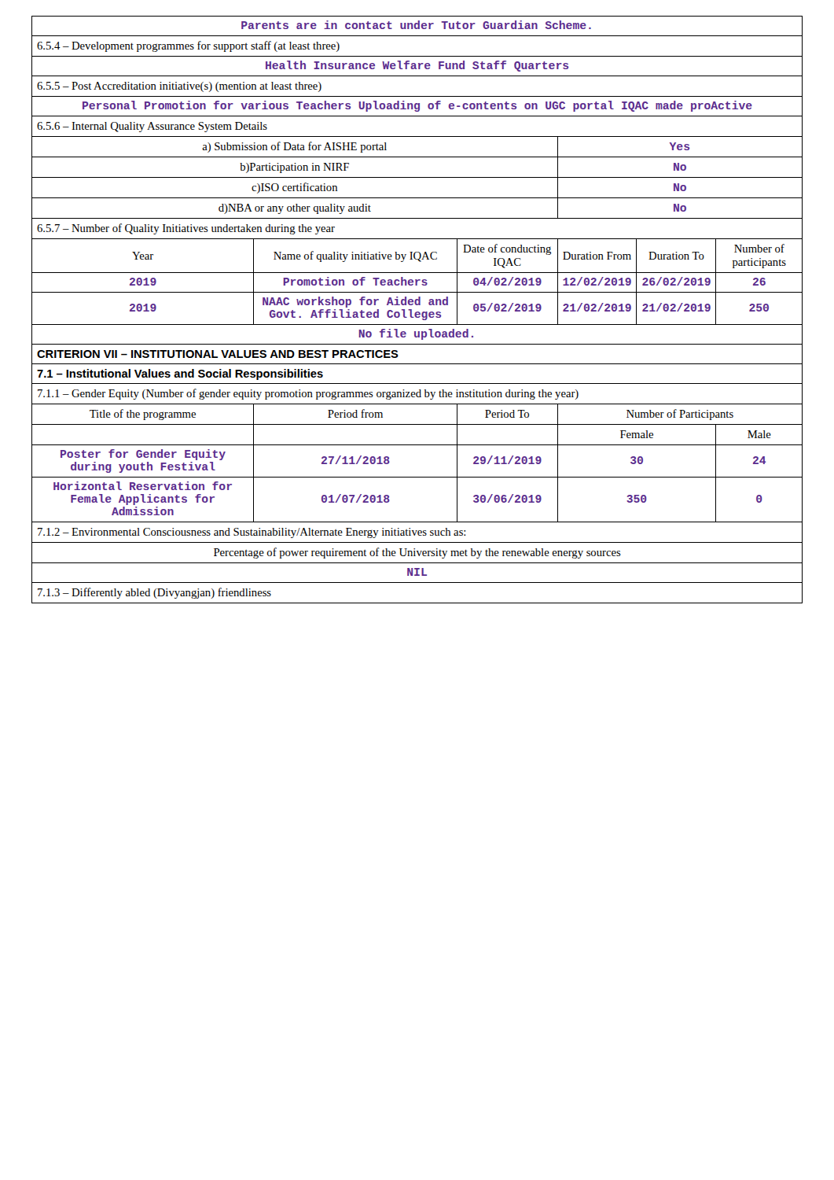| Parents are in contact under Tutor Guardian Scheme. |
| 6.5.4 – Development programmes for support staff (at least three) |
| Health Insurance Welfare Fund Staff Quarters |
| 6.5.5 – Post Accreditation initiative(s) (mention at least three) |
| Personal Promotion for various Teachers Uploading of e-contents on UGC portal IQAC made proActive |
| 6.5.6 – Internal Quality Assurance System Details |
| a) Submission of Data for AISHE portal | Yes |
| b)Participation in NIRF | No |
| c)ISO certification | No |
| d)NBA or any other quality audit | No |
| 6.5.7 – Number of Quality Initiatives undertaken during the year |
| Year | Name of quality initiative by IQAC | Date of conducting IQAC | Duration From | Duration To | Number of participants |
| 2019 | Promotion of Teachers | 04/02/2019 | 12/02/2019 | 26/02/2019 | 26 |
| 2019 | NAAC workshop for Aided and Govt. Affiliated Colleges | 05/02/2019 | 21/02/2019 | 21/02/2019 | 250 |
| No file uploaded. |
| CRITERION VII – INSTITUTIONAL VALUES AND BEST PRACTICES |
| 7.1 – Institutional Values and Social Responsibilities |
| 7.1.1 – Gender Equity (Number of gender equity promotion programmes organized by the institution during the year) |
| Title of the programme | Period from | Period To | Number of Participants |
| | | | Female | Male |
| Poster for Gender Equity during youth Festival | 27/11/2018 | 29/11/2019 | 30 | 24 |
| Horizontal Reservation for Female Applicants for Admission | 01/07/2018 | 30/06/2019 | 350 | 0 |
| 7.1.2 – Environmental Consciousness and Sustainability/Alternate Energy initiatives such as: |
| Percentage of power requirement of the University met by the renewable energy sources |
| NIL |
| 7.1.3 – Differently abled (Divyangjan) friendliness |